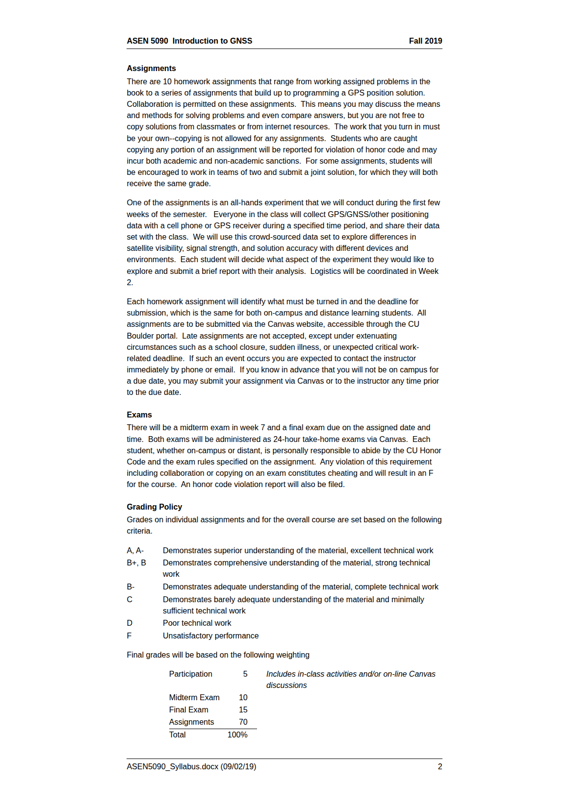ASEN 5090 Introduction to GNSS
Fall 2019
Assignments
There are 10 homework assignments that range from working assigned problems in the book to a series of assignments that build up to programming a GPS position solution. Collaboration is permitted on these assignments. This means you may discuss the means and methods for solving problems and even compare answers, but you are not free to copy solutions from classmates or from internet resources. The work that you turn in must be your own--copying is not allowed for any assignments. Students who are caught copying any portion of an assignment will be reported for violation of honor code and may incur both academic and non-academic sanctions. For some assignments, students will be encouraged to work in teams of two and submit a joint solution, for which they will both receive the same grade.
One of the assignments is an all-hands experiment that we will conduct during the first few weeks of the semester. Everyone in the class will collect GPS/GNSS/other positioning data with a cell phone or GPS receiver during a specified time period, and share their data set with the class. We will use this crowd-sourced data set to explore differences in satellite visibility, signal strength, and solution accuracy with different devices and environments. Each student will decide what aspect of the experiment they would like to explore and submit a brief report with their analysis. Logistics will be coordinated in Week 2.
Each homework assignment will identify what must be turned in and the deadline for submission, which is the same for both on-campus and distance learning students. All assignments are to be submitted via the Canvas website, accessible through the CU Boulder portal. Late assignments are not accepted, except under extenuating circumstances such as a school closure, sudden illness, or unexpected critical work-related deadline. If such an event occurs you are expected to contact the instructor immediately by phone or email. If you know in advance that you will not be on campus for a due date, you may submit your assignment via Canvas or to the instructor any time prior to the due date.
Exams
There will be a midterm exam in week 7 and a final exam due on the assigned date and time. Both exams will be administered as 24-hour take-home exams via Canvas. Each student, whether on-campus or distant, is personally responsible to abide by the CU Honor Code and the exam rules specified on the assignment. Any violation of this requirement including collaboration or copying on an exam constitutes cheating and will result in an F for the course. An honor code violation report will also be filed.
Grading Policy
Grades on individual assignments and for the overall course are set based on the following criteria.
A, A-
Demonstrates superior understanding of the material, excellent technical work
B+, B
Demonstrates comprehensive understanding of the material, strong technical work
B-
Demonstrates adequate understanding of the material, complete technical work
C
Demonstrates barely adequate understanding of the material and minimally sufficient technical work
D
Poor technical work
F
Unsatisfactory performance
Final grades will be based on the following weighting
| Participation | 5 | Includes in-class activities and/or on-line Canvas discussions |
| Midterm Exam | 10 | |
| Final Exam | 15 | |
| Assignments | 70 | |
| Total | 100% | |
ASEN5090_Syllabus.docx (09/02/19)
2